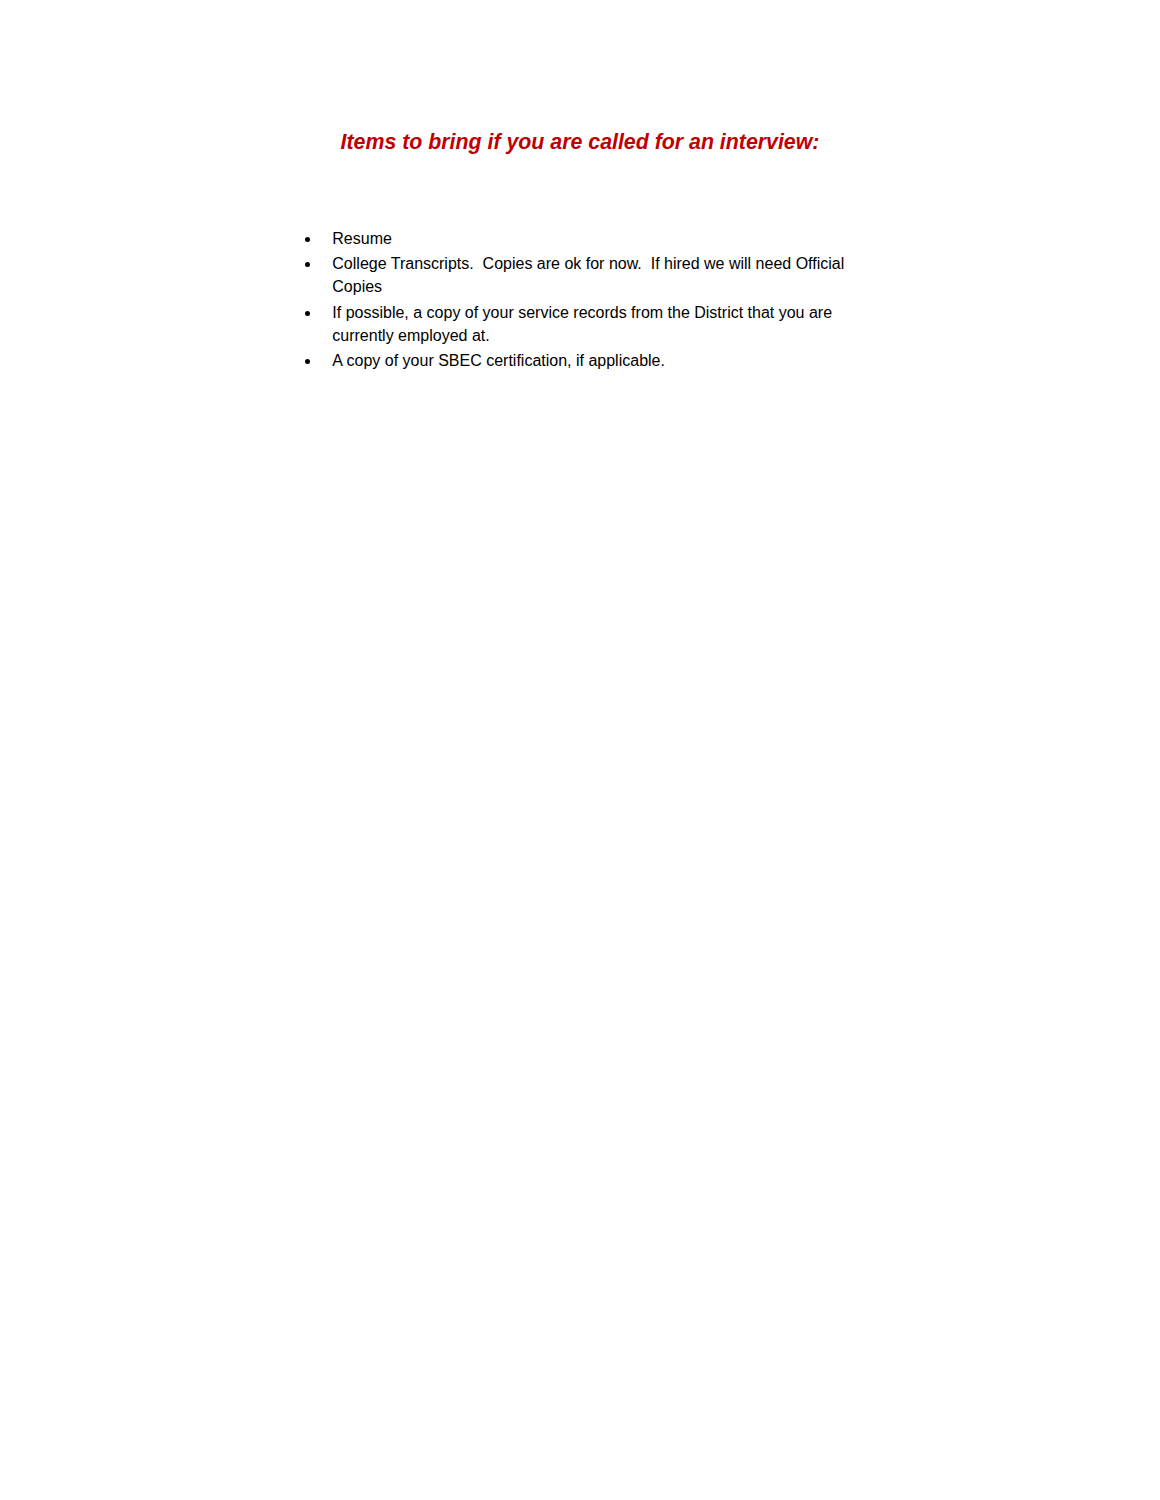Items to bring if you are called for an interview:
Resume
College Transcripts. Copies are ok for now. If hired we will need Official Copies
If possible, a copy of your service records from the District that you are currently employed at.
A copy of your SBEC certification, if applicable.